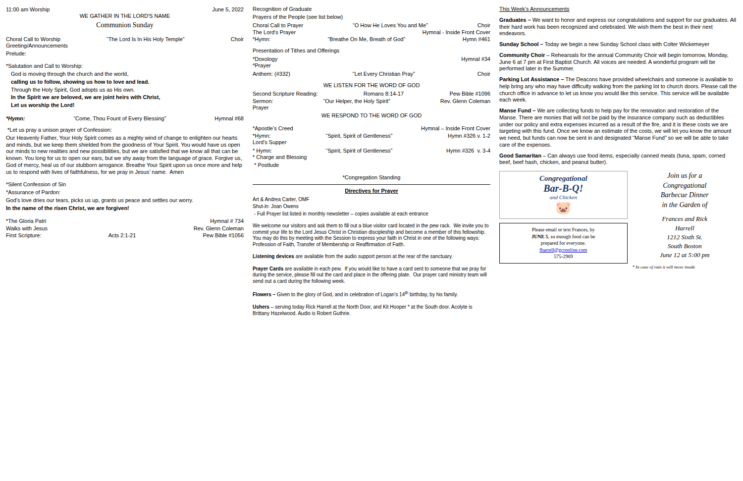11:00 am Worship June 5, 2022
WE GATHER IN THE LORD'S NAME
Communion Sunday
Choral Call to Worship “The Lord Is In His Holy Temple” Choir
Greeting/Announcements
Prelude:
*Salutation and Call to Worship:
God is moving through the church and the world,
calling us to follow, showing us how to love and lead.
Through the Holy Spirit, God adopts us as His own.
In the Spirit we are beloved, we are joint heirs with Christ,
Let us worship the Lord!
*Hymn: “Come, Thou Fount of Every Blessing” Hymnal #68
*Let us pray a unison prayer of Confession:
Our Heavenly Father, Your Holy Spirit comes as a mighty wind of change to enlighten our hearts and minds, but we keep them shielded from the goodness of Your Spirit. You would have us open our minds to new realities and new possibilities, but we are satisfied that we know all that can be known. You long for us to open our ears, but we shy away from the language of grace. Forgive us, God of mercy, heal us of our stubborn arrogance. Breathe Your Spirit upon us once more and help us to respond with lives of faithfulness, for we pray in Jesus’ name. Amen
*Silent Confession of Sin
*Assurance of Pardon:
God’s love dries our tears, picks us up, grants us peace and settles our worry.
In the name of the risen Christ, we are forgiven!
*The Gloria Patri Hymnal # 734
Walks with Jesus Rev. Glenn Coleman
First Scripture: Acts 2:1-21 Pew Bible #1056
Recognition of Graduate
Prayers of the People (see list below)
Choral Call to Prayer “O How He Loves You and Me” Choir
The Lord's Prayer Hymnal - Inside Front Cover
*Hymn: “Breathe On Me, Breath of God” Hymn #461
Presentation of Tithes and Offerings
*Doxology Hymnal #34
*Prayer
Anthem: (#332) “Let Every Christian Pray” Choir
WE LISTEN FOR THE WORD OF GOD
Second Scripture Reading: Romans 8:14-17 Pew Bible #1096
Sermon: “Our Helper, the Holy Spirit” Rev. Glenn Coleman
Prayer
WE RESPOND TO THE WORD OF GOD
*Apostle’s Creed Hymnal – Inside Front Cover
*Hymn: “Spirit, Spirit of Gentleness” Hymn #326 v. 1-2
Lord’s Supper
* Hymn: “Spirit, Spirit of Gentleness” Hymn #326 v. 3-4
* Charge and Blessing
* Postlude
*Congregation Standing
Directives for Prayer
Art & Andrea Carter, OMF
Shut-in: Joan Owens
- Full Prayer list listed in monthly newsletter – copies available at each entrance
We welcome our visitors and ask them to fill out a blue visitor card located in the pew rack. We invite you to commit your life to the Lord Jesus Christ in Christian discipleship and become a member of this fellowship. You may do this by meeting with the Session to express your faith in Christ in one of the following ways: Profession of Faith, Transfer of Membership or Reaffirmation of Faith.
Listening devices are available from the audio support person at the rear of the sanctuary.
Prayer Cards are available in each pew. If you would like to have a card sent to someone that we pray for during the service, please fill out the card and place in the offering plate. Our prayer card ministry team will send out a card during the following week.
Flowers – Given to the glory of God, and in celebration of Logan’s 14th birthday, by his family.
Ushers – serving today Rick Harrell at the North Door, and Kit Hooper * at the South door. Acolyte is Brittany Hazelwood. Audio is Robert Guthrie.
This Week’s Announcements
Graduates – We want to honor and express our congratulations and support for our graduates. All their hard work has been recognized and celebrated. We wish them the best in their next endeavors.
Sunday School – Today we begin a new Sunday School class with Colter Wickemeyer
Community Choir – Rehearsals for the annual Community Choir will begin tomorrow, Monday, June 6 at 7 pm at First Baptist Church. All voices are needed. A wonderful program will be performed later in the Summer.
Parking Lot Assistance – The Deacons have provided wheelchairs and someone is available to help bring any who may have difficulty walking from the parking lot to church doors. Please call the church office in advance to let us know you would like this service. This service will be available each week.
Manse Fund – We are collecting funds to help pay for the renovation and restoration of the Manse. There are monies that will not be paid by the insurance company such as deductibles under our policy and extra expenses incurred as a result of the fire, and it is these costs we are targeting with this fund. Once we know an estimate of the costs, we will let you know the amount we need, but funds can now be sent in and designated “Manse Fund” so we will be able to take care of the expenses.
Good Samaritan – Can always use food items, especially canned meats (tuna, spam, corned beef, beef hash, chicken, and peanut butter).
Congregational
Bar-B-Q!
and Chicken
🐷
Please email or text Frances, by
JUNE 5, so enough food can be
prepared for everyone.
fharrell@gcronline.com
575-2969
Join us for a
Congregational
Barbecue Dinner
in the Garden of
Frances and Rick
Harrell
1212 Sixth St.
South Boston
June 12 at 5:00 pm
* In case of rain it will move inside